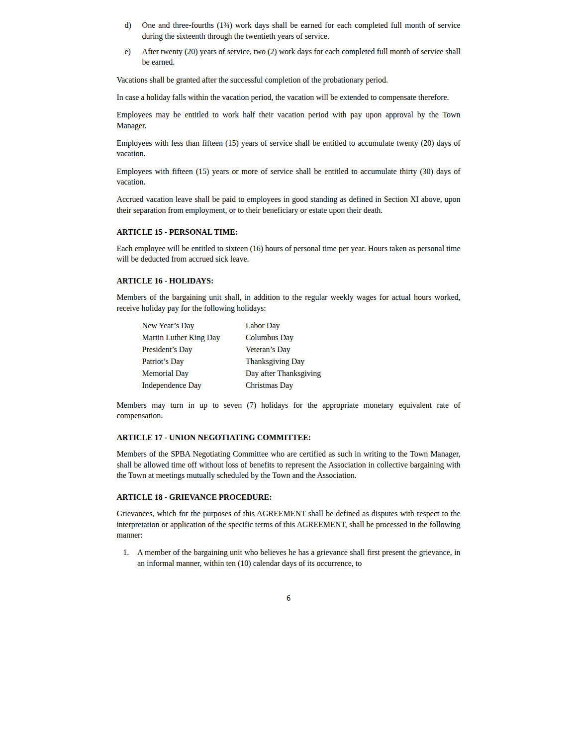d) One and three-fourths (1¾) work days shall be earned for each completed full month of service during the sixteenth through the twentieth years of service.
e) After twenty (20) years of service, two (2) work days for each completed full month of service shall be earned.
Vacations shall be granted after the successful completion of the probationary period.
In case a holiday falls within the vacation period, the vacation will be extended to compensate therefore.
Employees may be entitled to work half their vacation period with pay upon approval by the Town Manager.
Employees with less than fifteen (15) years of service shall be entitled to accumulate twenty (20) days of vacation.
Employees with fifteen (15) years or more of service shall be entitled to accumulate thirty (30) days of vacation.
Accrued vacation leave shall be paid to employees in good standing as defined in Section XI above, upon their separation from employment, or to their beneficiary or estate upon their death.
ARTICLE 15 - PERSONAL TIME:
Each employee will be entitled to sixteen (16) hours of personal time per year. Hours taken as personal time will be deducted from accrued sick leave.
ARTICLE 16 - HOLIDAYS:
Members of the bargaining unit shall, in addition to the regular weekly wages for actual hours worked, receive holiday pay for the following holidays:
| New Year’s Day | Labor Day |
| Martin Luther King Day | Columbus Day |
| President’s Day | Veteran’s Day |
| Patriot’s Day | Thanksgiving Day |
| Memorial Day | Day after Thanksgiving |
| Independence Day | Christmas Day |
Members may turn in up to seven (7) holidays for the appropriate monetary equivalent rate of compensation.
ARTICLE 17 - UNION NEGOTIATING COMMITTEE:
Members of the SPBA Negotiating Committee who are certified as such in writing to the Town Manager, shall be allowed time off without loss of benefits to represent the Association in collective bargaining with the Town at meetings mutually scheduled by the Town and the Association.
ARTICLE 18 - GRIEVANCE PROCEDURE:
Grievances, which for the purposes of this AGREEMENT shall be defined as disputes with respect to the interpretation or application of the specific terms of this AGREEMENT, shall be processed in the following manner:
1. A member of the bargaining unit who believes he has a grievance shall first present the grievance, in an informal manner, within ten (10) calendar days of its occurrence, to
6